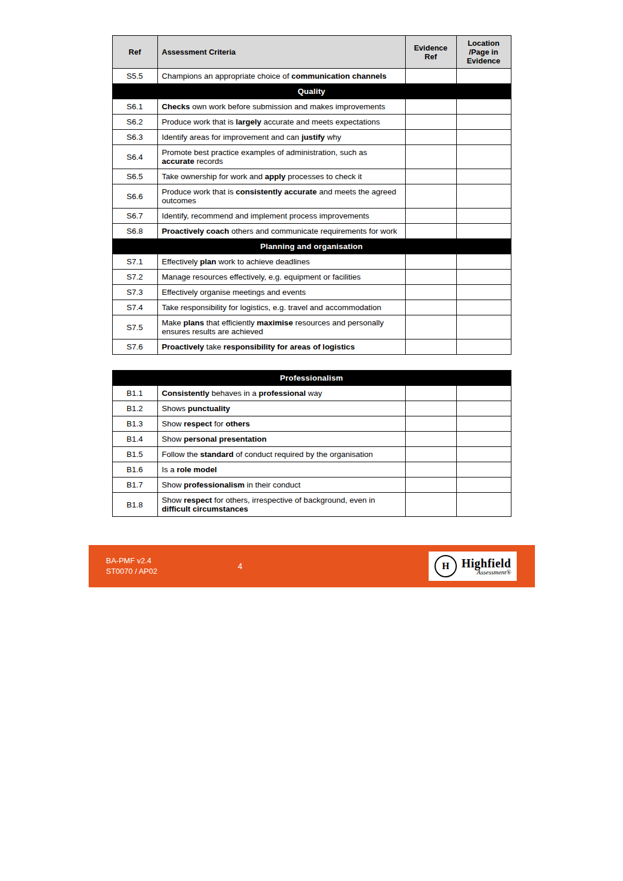| Ref | Assessment Criteria | Evidence Ref | Location /Page in Evidence |
| --- | --- | --- | --- |
| S5.5 | Champions an appropriate choice of communication channels | | |
| Quality |
| S6.1 | Checks own work before submission and makes improvements | | |
| S6.2 | Produce work that is largely accurate and meets expectations | | |
| S6.3 | Identify areas for improvement and can justify why | | |
| S6.4 | Promote best practice examples of administration, such as accurate records | | |
| S6.5 | Take ownership for work and apply processes to check it | | |
| S6.6 | Produce work that is consistently accurate and meets the agreed outcomes | | |
| S6.7 | Identify, recommend and implement process improvements | | |
| S6.8 | Proactively coach others and communicate requirements for work | | |
| Planning and organisation |
| S7.1 | Effectively plan work to achieve deadlines | | |
| S7.2 | Manage resources effectively, e.g. equipment or facilities | | |
| S7.3 | Effectively organise meetings and events | | |
| S7.4 | Take responsibility for logistics, e.g. travel and accommodation | | |
| S7.5 | Make plans that efficiently maximise resources and personally ensures results are achieved | | |
| S7.6 | Proactively take responsibility for areas of logistics | | |
| Professionalism |
| B1.1 | Consistently behaves in a professional way | | |
| B1.2 | Shows punctuality | | |
| B1.3 | Show respect for others | | |
| B1.4 | Show personal presentation | | |
| B1.5 | Follow the standard of conduct required by the organisation | | |
| B1.6 | Is a role model | | |
| B1.7 | Show professionalism in their conduct | | |
| B1.8 | Show respect for others, irrespective of background, even in difficult circumstances | | |
BA-PMF v2.4
ST0070 / AP02
4
H
Highfield Assessment®